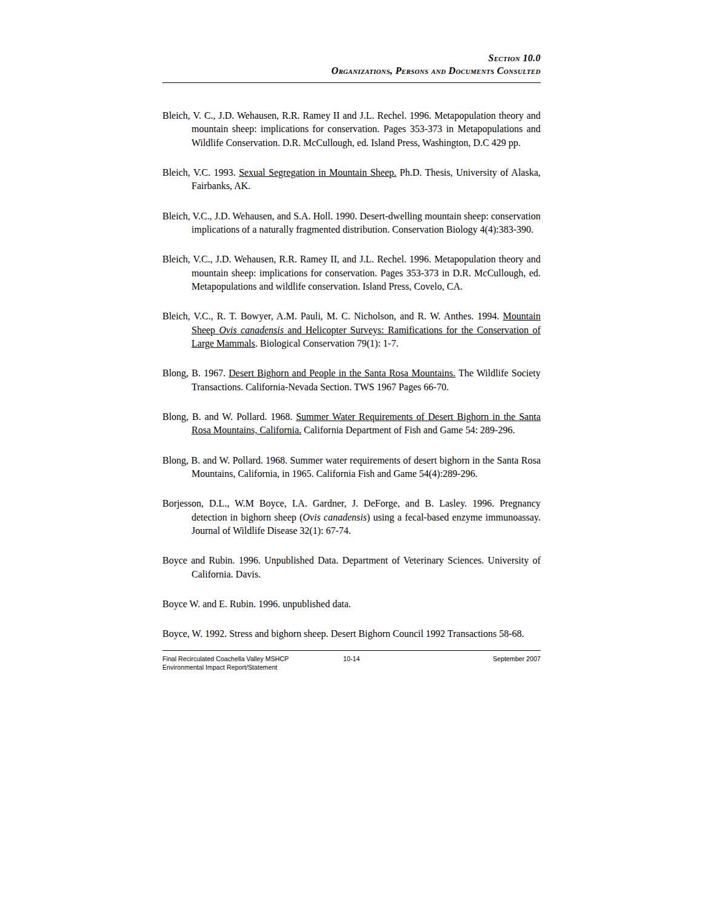Section 10.0 Organizations, Persons and Documents Consulted
Bleich, V. C., J.D. Wehausen, R.R. Ramey II and J.L. Rechel. 1996. Metapopulation theory and mountain sheep: implications for conservation. Pages 353-373 in Metapopulations and Wildlife Conservation. D.R. McCullough, ed. Island Press, Washington, D.C 429 pp.
Bleich, V.C. 1993. Sexual Segregation in Mountain Sheep. Ph.D. Thesis, University of Alaska, Fairbanks, AK.
Bleich, V.C., J.D. Wehausen, and S.A. Holl. 1990. Desert-dwelling mountain sheep: conservation implications of a naturally fragmented distribution. Conservation Biology 4(4):383-390.
Bleich, V.C., J.D. Wehausen, R.R. Ramey II, and J.L. Rechel. 1996. Metapopulation theory and mountain sheep: implications for conservation. Pages 353-373 in D.R. McCullough, ed. Metapopulations and wildlife conservation. Island Press, Covelo, CA.
Bleich, V.C., R. T. Bowyer, A.M. Pauli, M. C. Nicholson, and R. W. Anthes. 1994. Mountain Sheep Ovis canadensis and Helicopter Surveys: Ramifications for the Conservation of Large Mammals. Biological Conservation 79(1): 1-7.
Blong, B. 1967. Desert Bighorn and People in the Santa Rosa Mountains. The Wildlife Society Transactions. California-Nevada Section. TWS 1967 Pages 66-70.
Blong, B. and W. Pollard. 1968. Summer Water Requirements of Desert Bighorn in the Santa Rosa Mountains, California. California Department of Fish and Game 54: 289-296.
Blong, B. and W. Pollard. 1968. Summer water requirements of desert bighorn in the Santa Rosa Mountains, California, in 1965. California Fish and Game 54(4):289-296.
Borjesson, D.L., W.M Boyce, I.A. Gardner, J. DeForge, and B. Lasley. 1996. Pregnancy detection in bighorn sheep (Ovis canadensis) using a fecal-based enzyme immunoassay. Journal of Wildlife Disease 32(1): 67-74.
Boyce and Rubin. 1996. Unpublished Data. Department of Veterinary Sciences. University of California. Davis.
Boyce W. and E. Rubin. 1996. unpublished data.
Boyce, W. 1992. Stress and bighorn sheep. Desert Bighorn Council 1992 Transactions 58-68.
| Final Recirculated Coachella Valley MSHCP Environmental Impact Report/Statement | 10-14 | September 2007 |